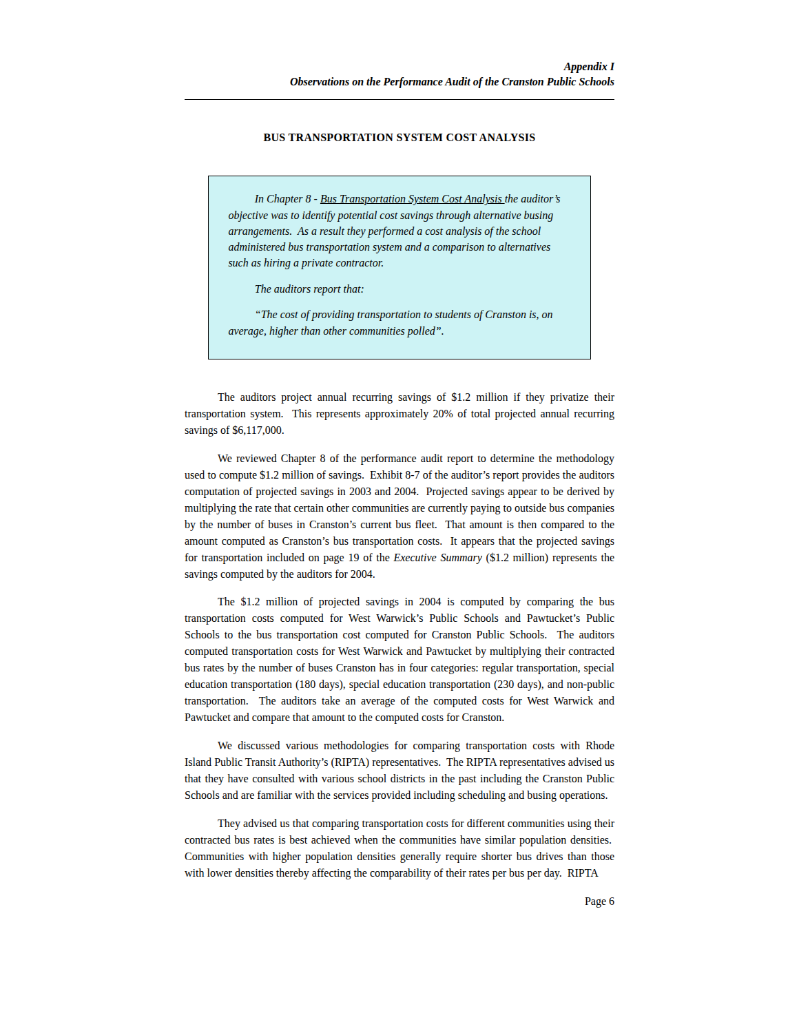Appendix I Observations on the Performance Audit of the Cranston Public Schools
BUS TRANSPORTATION SYSTEM COST ANALYSIS
In Chapter 8 - Bus Transportation System Cost Analysis the auditor’s objective was to identify potential cost savings through alternative busing arrangements. As a result they performed a cost analysis of the school administered bus transportation system and a comparison to alternatives such as hiring a private contractor.
The auditors report that:
“The cost of providing transportation to students of Cranston is, on average, higher than other communities polled”.
The auditors project annual recurring savings of $1.2 million if they privatize their transportation system. This represents approximately 20% of total projected annual recurring savings of $6,117,000.
We reviewed Chapter 8 of the performance audit report to determine the methodology used to compute $1.2 million of savings. Exhibit 8-7 of the auditor’s report provides the auditors computation of projected savings in 2003 and 2004. Projected savings appear to be derived by multiplying the rate that certain other communities are currently paying to outside bus companies by the number of buses in Cranston’s current bus fleet. That amount is then compared to the amount computed as Cranston’s bus transportation costs. It appears that the projected savings for transportation included on page 19 of the Executive Summary ($1.2 million) represents the savings computed by the auditors for 2004.
The $1.2 million of projected savings in 2004 is computed by comparing the bus transportation costs computed for West Warwick’s Public Schools and Pawtucket’s Public Schools to the bus transportation cost computed for Cranston Public Schools. The auditors computed transportation costs for West Warwick and Pawtucket by multiplying their contracted bus rates by the number of buses Cranston has in four categories: regular transportation, special education transportation (180 days), special education transportation (230 days), and non-public transportation. The auditors take an average of the computed costs for West Warwick and Pawtucket and compare that amount to the computed costs for Cranston.
We discussed various methodologies for comparing transportation costs with Rhode Island Public Transit Authority’s (RIPTA) representatives. The RIPTA representatives advised us that they have consulted with various school districts in the past including the Cranston Public Schools and are familiar with the services provided including scheduling and busing operations.
They advised us that comparing transportation costs for different communities using their contracted bus rates is best achieved when the communities have similar population densities. Communities with higher population densities generally require shorter bus drives than those with lower densities thereby affecting the comparability of their rates per bus per day. RIPTA
Page 6